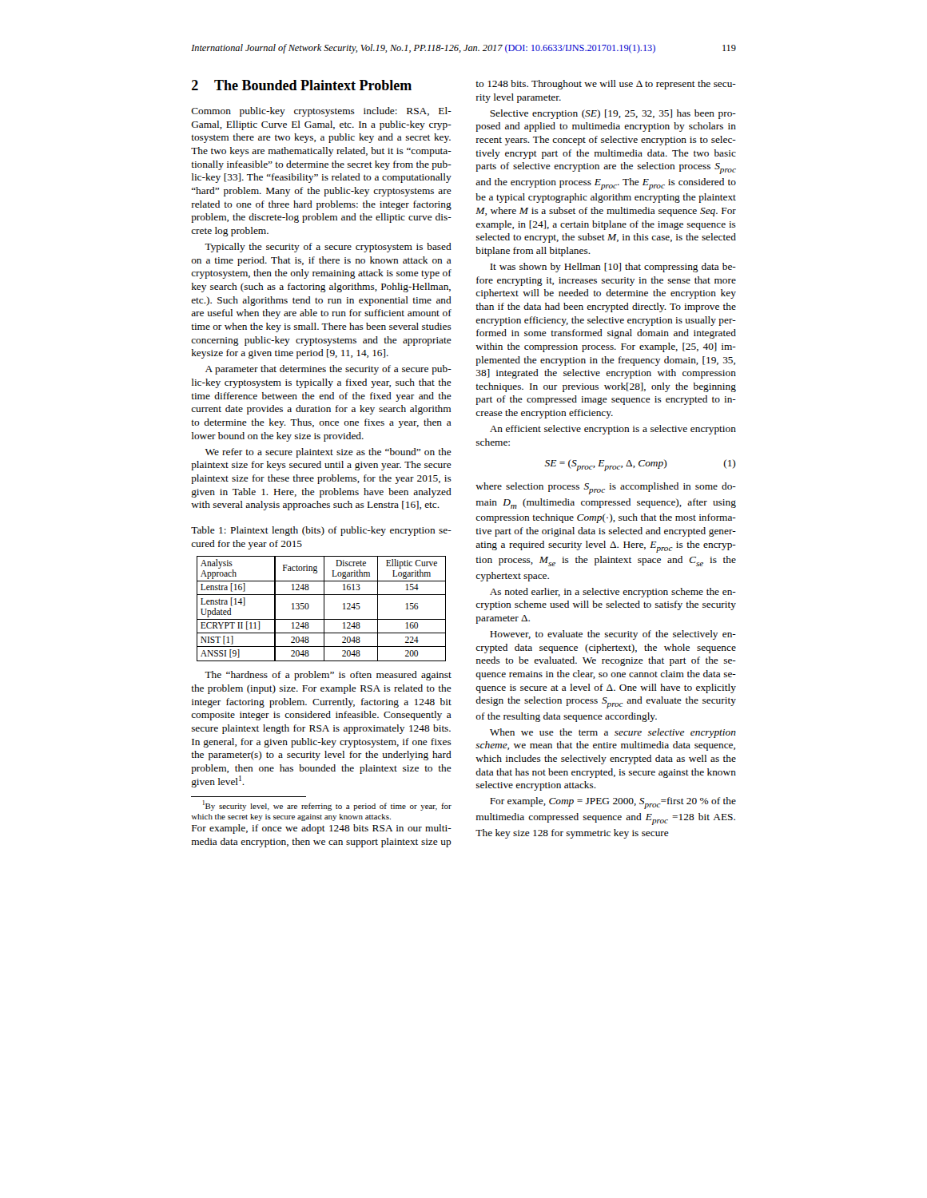International Journal of Network Security, Vol.19, No.1, PP.118-126, Jan. 2017 (DOI: 10.6633/IJNS.201701.19(1).13) 119
2 The Bounded Plaintext Problem
Common public-key cryptosystems include: RSA, El-Gamal, Elliptic Curve El Gamal, etc. In a public-key cryptosystem there are two keys, a public key and a secret key. The two keys are mathematically related, but it is “computationally infeasible” to determine the secret key from the public-key [33]. The “feasibility” is related to a computationally “hard” problem. Many of the public-key cryptosystems are related to one of three hard problems: the integer factoring problem, the discrete-log problem and the elliptic curve discrete log problem.
Typically the security of a secure cryptosystem is based on a time period. That is, if there is no known attack on a cryptosystem, then the only remaining attack is some type of key search (such as a factoring algorithms, Pohlig-Hellman, etc.). Such algorithms tend to run in exponential time and are useful when they are able to run for sufficient amount of time or when the key is small. There has been several studies concerning public-key cryptosystems and the appropriate keysize for a given time period [9, 11, 14, 16].
A parameter that determines the security of a secure public-key cryptosystem is typically a fixed year, such that the time difference between the end of the fixed year and the current date provides a duration for a key search algorithm to determine the key. Thus, once one fixes a year, then a lower bound on the key size is provided.
We refer to a secure plaintext size as the “bound” on the plaintext size for keys secured until a given year. The secure plaintext size for these three problems, for the year 2015, is given in Table 1. Here, the problems have been analyzed with several analysis approaches such as Lenstra [16], etc.
Table 1: Plaintext length (bits) of public-key encryption secured for the year of 2015
| Analysis Approach | Factoring | Discrete Logarithm | Elliptic Curve Logarithm |
| --- | --- | --- | --- |
| Lenstra [16] | 1248 | 1613 | 154 |
| Lenstra [14] Updated | 1350 | 1245 | 156 |
| ECRYPT II [11] | 1248 | 1248 | 160 |
| NIST [1] | 2048 | 2048 | 224 |
| ANSSI [9] | 2048 | 2048 | 200 |
The “hardness of a problem” is often measured against the problem (input) size. For example RSA is related to the integer factoring problem. Currently, factoring a 1248 bit composite integer is considered infeasible. Consequently a secure plaintext length for RSA is approximately 1248 bits. In general, for a given public-key cryptosystem, if one fixes the parameter(s) to a security level for the underlying hard problem, then one has bounded the plaintext size to the given level1.
1By security level, we are referring to a period of time or year, for which the secret key is secure against any known attacks.
For example, if once we adopt 1248 bits RSA in our multimedia data encryption, then we can support plaintext size up to 1248 bits. Throughout we will use Δ to represent the security level parameter.
Selective encryption (SE) [19, 25, 32, 35] has been proposed and applied to multimedia encryption by scholars in recent years. The concept of selective encryption is to selectively encrypt part of the multimedia data. The two basic parts of selective encryption are the selection process Sproc and the encryption process Eproc. The Eproc is considered to be a typical cryptographic algorithm encrypting the plaintext M, where M is a subset of the multimedia sequence Seq. For example, in [24], a certain bitplane of the image sequence is selected to encrypt, the subset M, in this case, is the selected bitplane from all bitplanes.
It was shown by Hellman [10] that compressing data before encrypting it, increases security in the sense that more ciphertext will be needed to determine the encryption key than if the data had been encrypted directly. To improve the encryption efficiency, the selective encryption is usually performed in some transformed signal domain and integrated within the compression process. For example, [25, 40] implemented the encryption in the frequency domain, [19, 35, 38] integrated the selective encryption with compression techniques. In our previous work[28], only the beginning part of the compressed image sequence is encrypted to increase the encryption efficiency.
An efficient selective encryption is a selective encryption scheme:
SE = (Sproc, Eproc, Δ, Comp)(1)
where selection process Sproc is accomplished in some domain Dm (multimedia compressed sequence), after using compression technique Comp(·), such that the most informative part of the original data is selected and encrypted generating a required security level Δ. Here, Eproc is the encryption process, Mse is the plaintext space and Cse is the cyphertext space.
As noted earlier, in a selective encryption scheme the encryption scheme used will be selected to satisfy the security parameter Δ.
However, to evaluate the security of the selectively encrypted data sequence (ciphertext), the whole sequence needs to be evaluated. We recognize that part of the sequence remains in the clear, so one cannot claim the data sequence is secure at a level of Δ. One will have to explicitly design the selection process Sproc and evaluate the security of the resulting data sequence accordingly.
When we use the term a secure selective encryption scheme, we mean that the entire multimedia data sequence, which includes the selectively encrypted data as well as the data that has not been encrypted, is secure against the known selective encryption attacks.
For example, Comp = JPEG 2000, Sproc=first 20 % of the multimedia compressed sequence and Eproc =128 bit AES. The key size 128 for symmetric key is secure